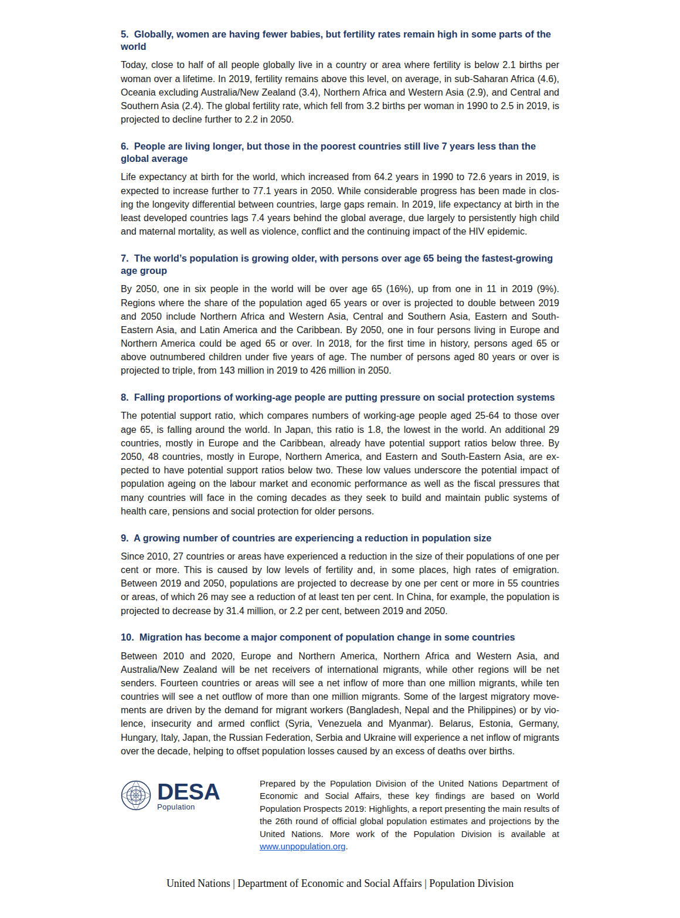5. Globally, women are having fewer babies, but fertility rates remain high in some parts of the world
Today, close to half of all people globally live in a country or area where fertility is below 2.1 births per woman over a lifetime. In 2019, fertility remains above this level, on average, in sub-Saharan Africa (4.6), Oceania excluding Australia/New Zealand (3.4), Northern Africa and Western Asia (2.9), and Central and Southern Asia (2.4). The global fertility rate, which fell from 3.2 births per woman in 1990 to 2.5 in 2019, is projected to decline further to 2.2 in 2050.
6. People are living longer, but those in the poorest countries still live 7 years less than the global average
Life expectancy at birth for the world, which increased from 64.2 years in 1990 to 72.6 years in 2019, is expected to increase further to 77.1 years in 2050. While considerable progress has been made in closing the longevity differential between countries, large gaps remain. In 2019, life expectancy at birth in the least developed countries lags 7.4 years behind the global average, due largely to persistently high child and maternal mortality, as well as violence, conflict and the continuing impact of the HIV epidemic.
7. The world’s population is growing older, with persons over age 65 being the fastest-growing age group
By 2050, one in six people in the world will be over age 65 (16%), up from one in 11 in 2019 (9%). Regions where the share of the population aged 65 years or over is projected to double between 2019 and 2050 include Northern Africa and Western Asia, Central and Southern Asia, Eastern and South-Eastern Asia, and Latin America and the Caribbean. By 2050, one in four persons living in Europe and Northern America could be aged 65 or over. In 2018, for the first time in history, persons aged 65 or above outnumbered children under five years of age. The number of persons aged 80 years or over is projected to triple, from 143 million in 2019 to 426 million in 2050.
8. Falling proportions of working-age people are putting pressure on social protection systems
The potential support ratio, which compares numbers of working-age people aged 25-64 to those over age 65, is falling around the world. In Japan, this ratio is 1.8, the lowest in the world. An additional 29 countries, mostly in Europe and the Caribbean, already have potential support ratios below three. By 2050, 48 countries, mostly in Europe, Northern America, and Eastern and South-Eastern Asia, are expected to have potential support ratios below two. These low values underscore the potential impact of population ageing on the labour market and economic performance as well as the fiscal pressures that many countries will face in the coming decades as they seek to build and maintain public systems of health care, pensions and social protection for older persons.
9. A growing number of countries are experiencing a reduction in population size
Since 2010, 27 countries or areas have experienced a reduction in the size of their populations of one per cent or more. This is caused by low levels of fertility and, in some places, high rates of emigration. Between 2019 and 2050, populations are projected to decrease by one per cent or more in 55 countries or areas, of which 26 may see a reduction of at least ten per cent. In China, for example, the population is projected to decrease by 31.4 million, or 2.2 per cent, between 2019 and 2050.
10. Migration has become a major component of population change in some countries
Between 2010 and 2020, Europe and Northern America, Northern Africa and Western Asia, and Australia/New Zealand will be net receivers of international migrants, while other regions will be net senders. Fourteen countries or areas will see a net inflow of more than one million migrants, while ten countries will see a net outflow of more than one million migrants. Some of the largest migratory movements are driven by the demand for migrant workers (Bangladesh, Nepal and the Philippines) or by violence, insecurity and armed conflict (Syria, Venezuela and Myanmar). Belarus, Estonia, Germany, Hungary, Italy, Japan, the Russian Federation, Serbia and Ukraine will experience a net inflow of migrants over the decade, helping to offset population losses caused by an excess of deaths over births.
DESA Population
Prepared by the Population Division of the United Nations Department of Economic and Social Affairs, these key findings are based on World Population Prospects 2019: Highlights, a report presenting the main results of the 26th round of official global population estimates and projections by the United Nations. More work of the Population Division is available at www.unpopulation.org.
United Nations | Department of Economic and Social Affairs | Population Division